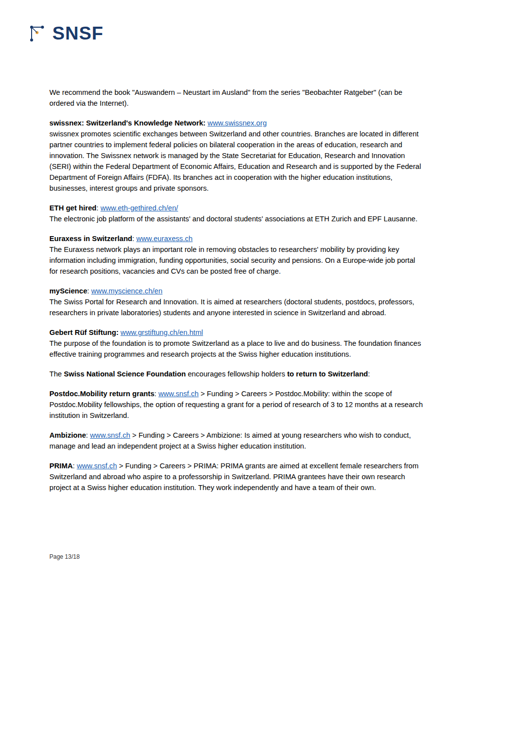SNSF
We recommend the book "Auswandern – Neustart im Ausland" from the series "Beobachter Ratgeber" (can be ordered via the Internet).
swissnex: Switzerland's Knowledge Network: www.swissnex.org
swissnex promotes scientific exchanges between Switzerland and other countries. Branches are located in different partner countries to implement federal policies on bilateral cooperation in the areas of education, research and innovation. The Swissnex network is managed by the State Secretariat for Education, Research and Innovation (SERI) within the Federal Department of Economic Affairs, Education and Research and is supported by the Federal Department of Foreign Affairs (FDFA). Its branches act in cooperation with the higher education institutions, businesses, interest groups and private sponsors.
ETH get hired: www.eth-gethired.ch/en/
The electronic job platform of the assistants' and doctoral students' associations at ETH Zurich and EPF Lausanne.
Euraxess in Switzerland: www.euraxess.ch
The Euraxess network plays an important role in removing obstacles to researchers' mobility by providing key information including immigration, funding opportunities, social security and pensions. On a Europe-wide job portal for research positions, vacancies and CVs can be posted free of charge.
myScience: www.myscience.ch/en
The Swiss Portal for Research and Innovation. It is aimed at researchers (doctoral students, postdocs, professors, researchers in private laboratories) students and anyone interested in science in Switzerland and abroad.
Gebert Rüf Stiftung: www.grstiftung.ch/en.html
The purpose of the foundation is to promote Switzerland as a place to live and do business. The foundation finances effective training programmes and research projects at the Swiss higher education institutions.
The Swiss National Science Foundation encourages fellowship holders to return to Switzerland:
Postdoc.Mobility return grants: www.snsf.ch > Funding > Careers > Postdoc.Mobility: within the scope of Postdoc.Mobility fellowships, the option of requesting a grant for a period of research of 3 to 12 months at a research institution in Switzerland.
Ambizione: www.snsf.ch > Funding > Careers > Ambizione: Is aimed at young researchers who wish to conduct, manage and lead an independent project at a Swiss higher education institution.
PRIMA: www.snsf.ch > Funding > Careers > PRIMA: PRIMA grants are aimed at excellent female researchers from Switzerland and abroad who aspire to a professorship in Switzerland. PRIMA grantees have their own research project at a Swiss higher education institution. They work independently and have a team of their own.
Page 13/18